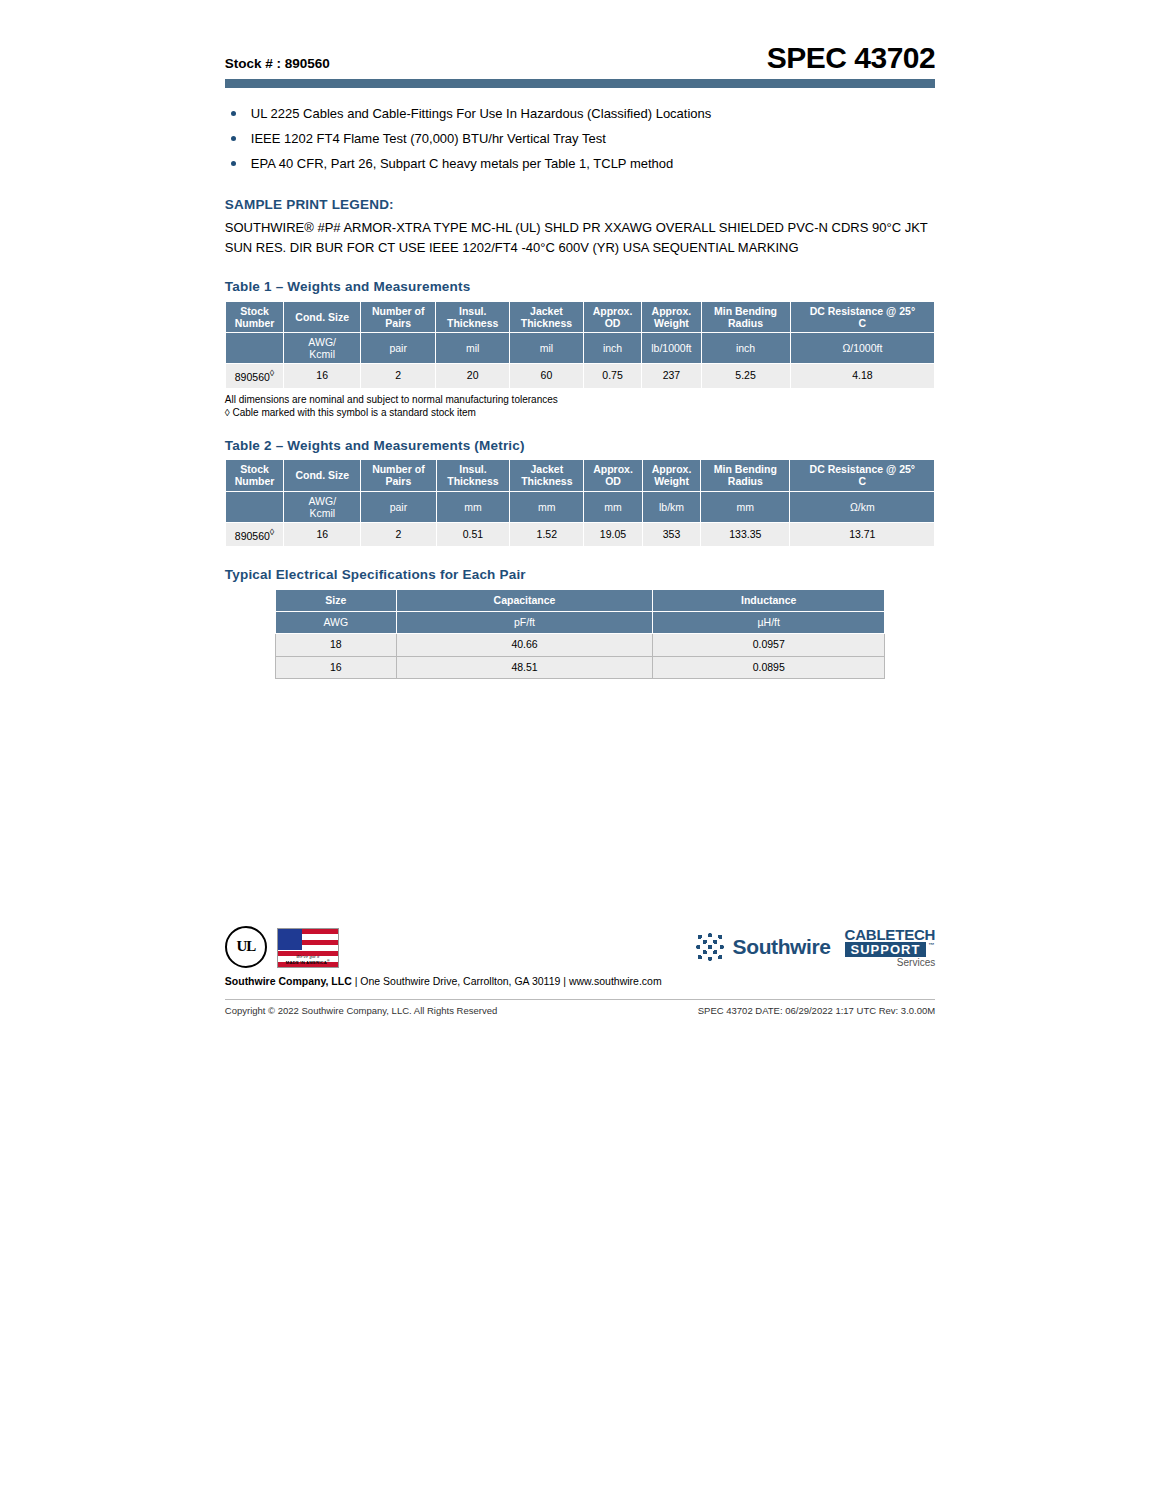Stock # : 890560
SPEC 43702
UL 2225 Cables and Cable-Fittings For Use In Hazardous (Classified) Locations
IEEE 1202 FT4 Flame Test (70,000) BTU/hr Vertical Tray Test
EPA 40 CFR, Part 26, Subpart C heavy metals per Table 1, TCLP method
Sample Print Legend:
SOUTHWIRE® #P# ARMOR-XTRA TYPE MC-HL (UL) SHLD PR XXAWG OVERALL SHIELDED PVC-N CDRS 90°C JKT SUN RES. DIR BUR FOR CT USE IEEE 1202/FT4 -40°C 600V (YR) USA SEQUENTIAL MARKING
Table 1 – Weights and Measurements
| Stock Number | Cond. Size | Number of Pairs | Insul. Thickness | Jacket Thickness | Approx. OD | Approx. Weight | Min Bending Radius | DC Resistance @ 25° C |
| --- | --- | --- | --- | --- | --- | --- | --- | --- |
| | AWG/ Kcmil | pair | mil | mil | inch | lb/1000ft | inch | Ω/1000ft |
| 890560 ◊ | 16 | 2 | 20 | 60 | 0.75 | 237 | 5.25 | 4.18 |
All dimensions are nominal and subject to normal manufacturing tolerances
◊ Cable marked with this symbol is a standard stock item
Table 2 – Weights and Measurements (Metric)
| Stock Number | Cond. Size | Number of Pairs | Insul. Thickness | Jacket Thickness | Approx. OD | Approx. Weight | Min Bending Radius | DC Resistance @ 25° C |
| --- | --- | --- | --- | --- | --- | --- | --- | --- |
| | AWG/ Kcmil | pair | mm | mm | mm | lb/km | mm | Ω/km |
| 890560 ◊ | 16 | 2 | 0.51 | 1.52 | 19.05 | 353 | 133.35 | 13.71 |
Typical Electrical Specifications for Each Pair
| Size | Capacitance | Inductance |
| --- | --- | --- |
| AWG | pF/ft | µH/ft |
| 18 | 40.66 | 0.0957 |
| 16 | 48.51 | 0.0895 |
UL
We've got it MADE IN AMERICA®
Southwire
CABLETECH
SUPPORT™
Services
Southwire Company, LLC | One Southwire Drive, Carrollton, GA 30119 | www.southwire.com
Copyright © 2022 Southwire Company, LLC. All Rights Reserved
SPEC 43702 DATE: 06/29/2022 1:17 UTC Rev: 3.0.00M